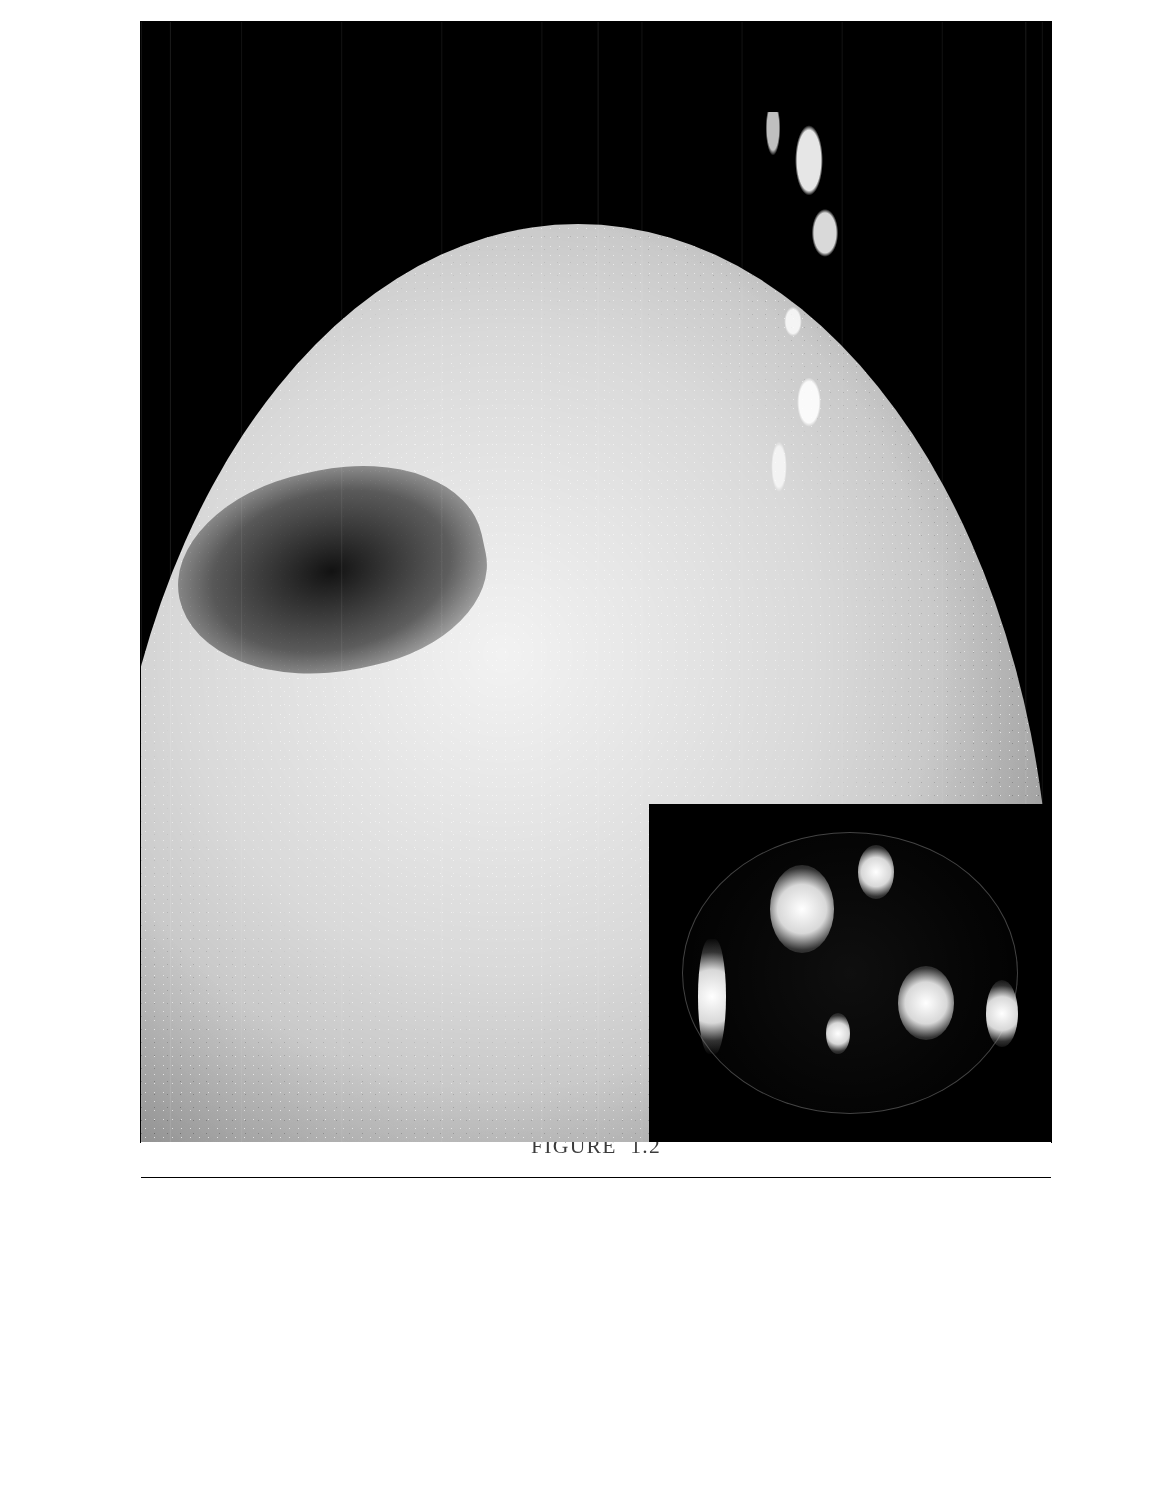FIGURE 1.2